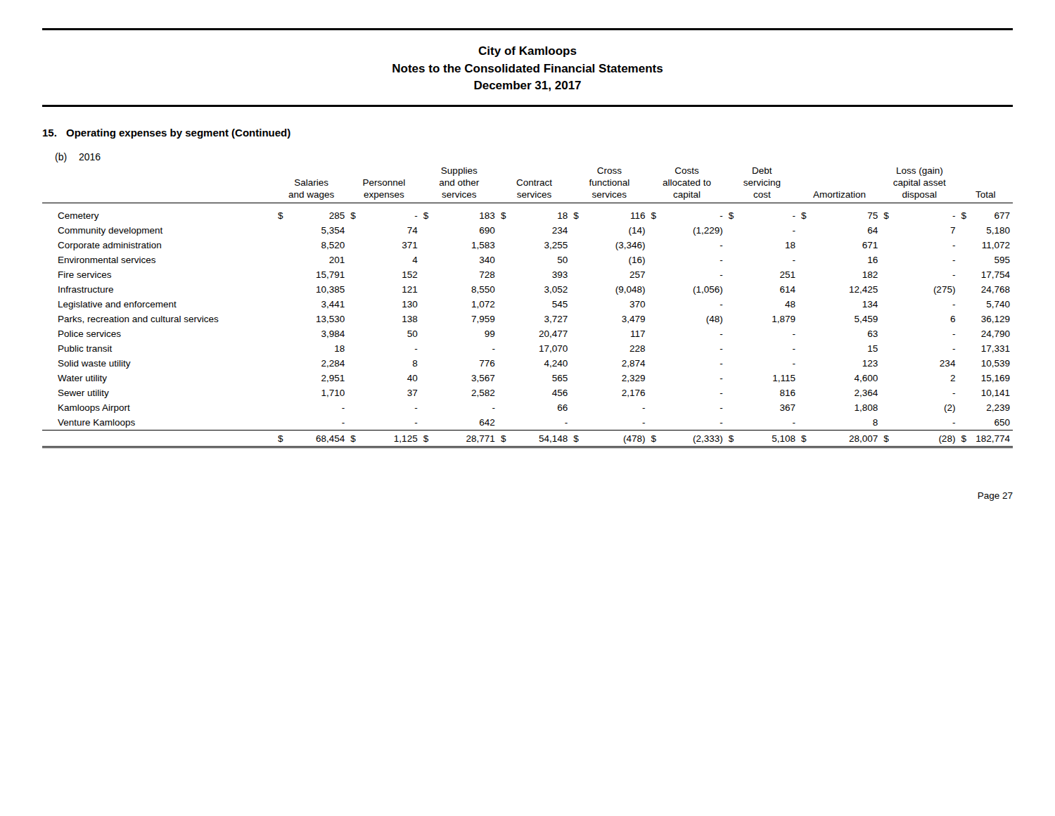City of Kamloops
Notes to the Consolidated Financial Statements
December 31, 2017
15. Operating expenses by segment (Continued)
(b) 2016
| | Salaries and wages | Personnel expenses | Supplies and other services | Contract services | Cross functional services | Costs allocated to capital | Debt servicing cost | Amortization | Loss (gain) capital asset disposal | Total |
| --- | --- | --- | --- | --- | --- | --- | --- | --- | --- | --- |
| Cemetery | $ | 285 | $ | - | $ | 183 | $ | 18 | $ | 116 | $ | - | $ | - | $ | 75 | $ | - | $ | 677 |
| Community development | | 5,354 | | 74 | | 690 | | 234 | | (14) | | (1,229) | | - | | 64 | | 7 | | 5,180 |
| Corporate administration | | 8,520 | | 371 | | 1,583 | | 3,255 | | (3,346) | | - | | 18 | | 671 | | - | | 11,072 |
| Environmental services | | 201 | | 4 | | 340 | | 50 | | (16) | | - | | - | | 16 | | - | | 595 |
| Fire services | | 15,791 | | 152 | | 728 | | 393 | | 257 | | - | | 251 | | 182 | | - | | 17,754 |
| Infrastructure | | 10,385 | | 121 | | 8,550 | | 3,052 | | (9,048) | | (1,056) | | 614 | | 12,425 | | (275) | | 24,768 |
| Legislative and enforcement | | 3,441 | | 130 | | 1,072 | | 545 | | 370 | | - | | 48 | | 134 | | - | | 5,740 |
| Parks, recreation and cultural services | | 13,530 | | 138 | | 7,959 | | 3,727 | | 3,479 | | (48) | | 1,879 | | 5,459 | | 6 | | 36,129 |
| Police services | | 3,984 | | 50 | | 99 | | 20,477 | | 117 | | - | | - | | 63 | | - | | 24,790 |
| Public transit | | 18 | | - | | - | | 17,070 | | 228 | | - | | - | | 15 | | - | | 17,331 |
| Solid waste utility | | 2,284 | | 8 | | 776 | | 4,240 | | 2,874 | | - | | - | | 123 | | 234 | | 10,539 |
| Water utility | | 2,951 | | 40 | | 3,567 | | 565 | | 2,329 | | - | | 1,115 | | 4,600 | | 2 | | 15,169 |
| Sewer utility | | 1,710 | | 37 | | 2,582 | | 456 | | 2,176 | | - | | 816 | | 2,364 | | - | | 10,141 |
| Kamloops Airport | | - | | - | | - | | 66 | | - | | - | | 367 | | 1,808 | | (2) | | 2,239 |
| Venture Kamloops | | - | | - | | 642 | | - | | - | | - | | - | | 8 | | - | | 650 |
| | $ | 68,454 | $ | 1,125 | $ | 28,771 | $ | 54,148 | $ | (478) | $ | (2,333) | $ | 5,108 | $ | 28,007 | $ | (28) | $ | 182,774 |
Page 27